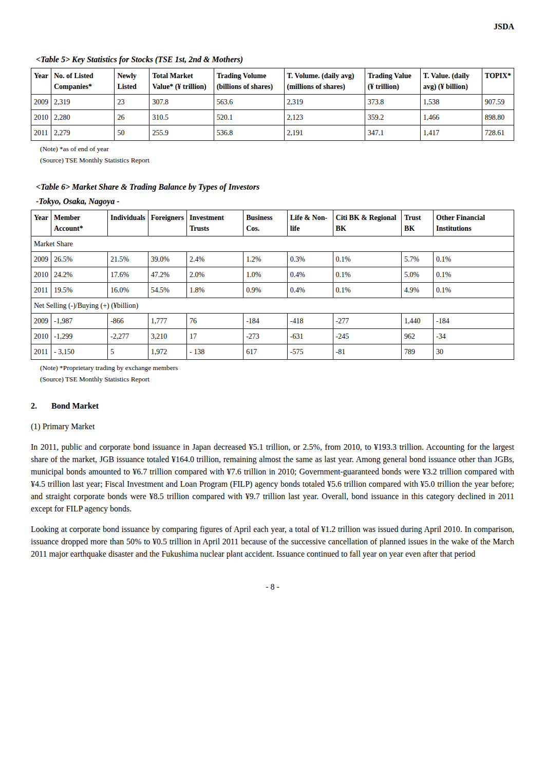JSDA
<Table 5> Key Statistics for Stocks (TSE 1st, 2nd & Mothers)
| Year | No. of Listed Companies* | Newly Listed | Total Market Value* (¥ trillion) | Trading Volume (billions of shares) | T. Volume. (daily avg) (millions of shares) | Trading Value (¥ trillion) | T. Value. (daily avg) (¥ billion) | TOPIX* |
| --- | --- | --- | --- | --- | --- | --- | --- | --- |
| 2009 | 2,319 | 23 | 307.8 | 563.6 | 2,319 | 373.8 | 1,538 | 907.59 |
| 2010 | 2,280 | 26 | 310.5 | 520.1 | 2,123 | 359.2 | 1,466 | 898.80 |
| 2011 | 2,279 | 50 | 255.9 | 536.8 | 2,191 | 347.1 | 1,417 | 728.61 |
(Note) *as of end of year
(Source) TSE Monthly Statistics Report
<Table 6> Market Share & Trading Balance by Types of Investors
-Tokyo, Osaka, Nagoya -
| Year | Member Account* | Individuals | Foreigners | Investment Trusts | Business Cos. | Life & Non-life | Citi BK & Regional BK | Trust BK | Other Financial Institutions |
| --- | --- | --- | --- | --- | --- | --- | --- | --- | --- |
| Market Share |
| 2009 | 26.5% | 21.5% | 39.0% | 2.4% | 1.2% | 0.3% | 0.1% | 5.7% | 0.1% |
| 2010 | 24.2% | 17.6% | 47.2% | 2.0% | 1.0% | 0.4% | 0.1% | 5.0% | 0.1% |
| 2011 | 19.5% | 16.0% | 54.5% | 1.8% | 0.9% | 0.4% | 0.1% | 4.9% | 0.1% |
| Net Selling (-)/Buying (+) (¥billion) |
| 2009 | -1,987 | -866 | 1,777 | 76 | -184 | -418 | -277 | 1,440 | -184 |
| 2010 | -1,299 | -2,277 | 3,210 | 17 | -273 | -631 | -245 | 962 | -34 |
| 2011 | - 3,150 | 5 | 1,972 | - 138 | 617 | -575 | -81 | 789 | 30 |
(Note) *Proprietary trading by exchange members
(Source) TSE Monthly Statistics Report
2. Bond Market
(1) Primary Market
In 2011, public and corporate bond issuance in Japan decreased ¥5.1 trillion, or 2.5%, from 2010, to ¥193.3 trillion. Accounting for the largest share of the market, JGB issuance totaled ¥164.0 trillion, remaining almost the same as last year. Among general bond issuance other than JGBs, municipal bonds amounted to ¥6.7 trillion compared with ¥7.6 trillion in 2010; Government-guaranteed bonds were ¥3.2 trillion compared with ¥4.5 trillion last year; Fiscal Investment and Loan Program (FILP) agency bonds totaled ¥5.6 trillion compared with ¥5.0 trillion the year before; and straight corporate bonds were ¥8.5 trillion compared with ¥9.7 trillion last year. Overall, bond issuance in this category declined in 2011 except for FILP agency bonds.
Looking at corporate bond issuance by comparing figures of April each year, a total of ¥1.2 trillion was issued during April 2010. In comparison, issuance dropped more than 50% to ¥0.5 trillion in April 2011 because of the successive cancellation of planned issues in the wake of the March 2011 major earthquake disaster and the Fukushima nuclear plant accident. Issuance continued to fall year on year even after that period
- 8 -